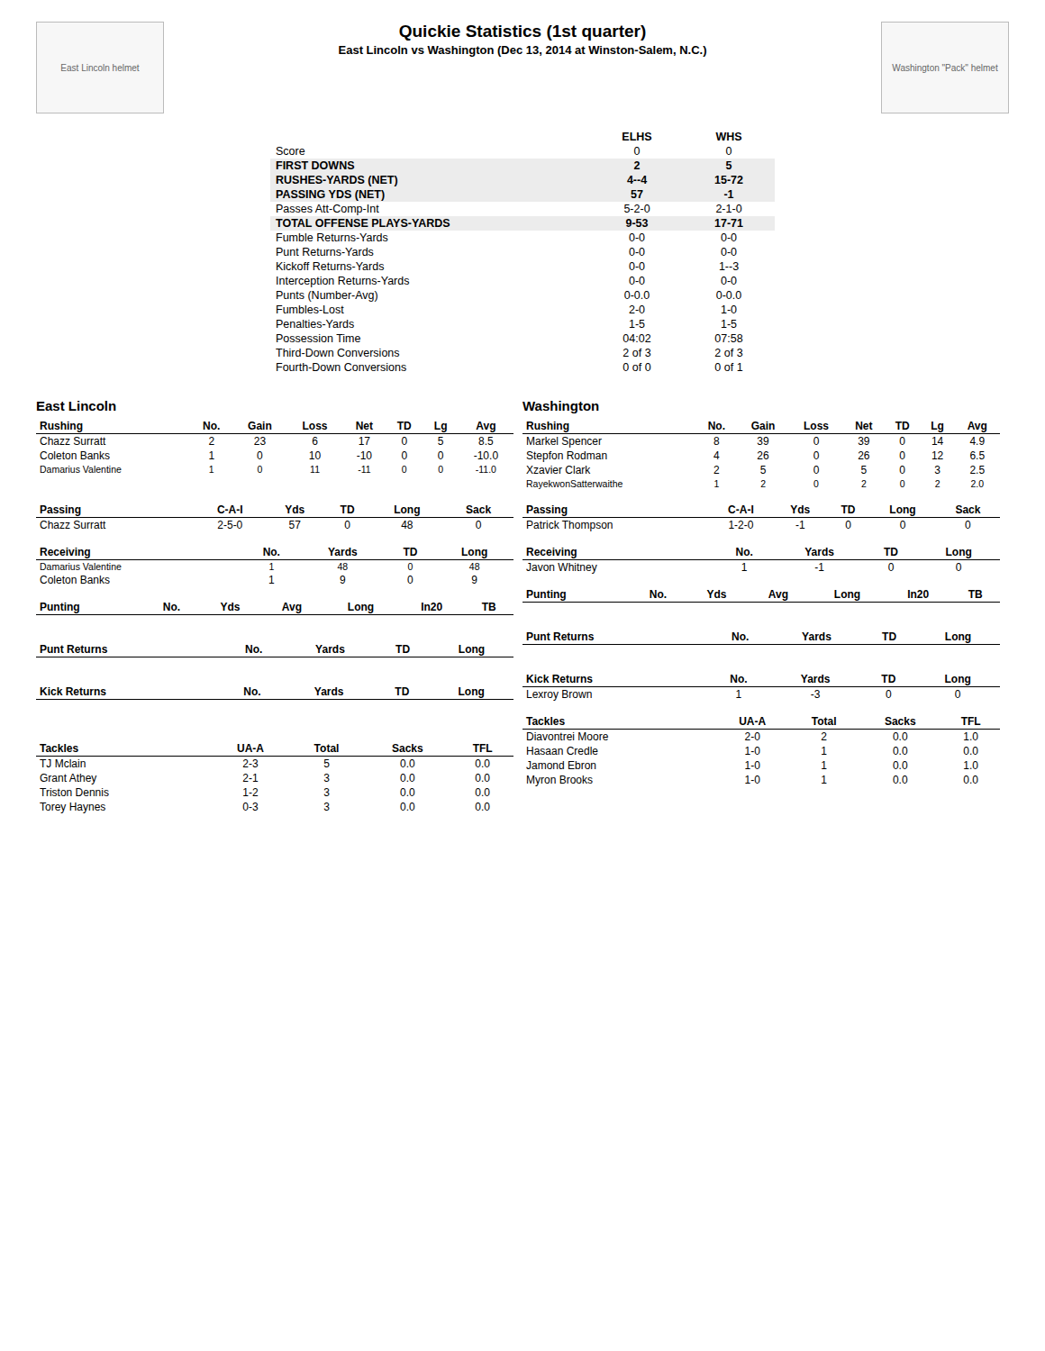East Lincoln helmet
Washington "Pack" helmet
Quickie Statistics (1st quarter)
East Lincoln vs Washington (Dec 13, 2014 at Winston-Salem, N.C.)
| | ELHS | WHS |
| --- | --- | --- |
| Score | 0 | 0 |
| FIRST DOWNS | 2 | 5 |
| RUSHES-YARDS (NET) | 4--4 | 15-72 |
| PASSING YDS (NET) | 57 | -1 |
| Passes Att-Comp-Int | 5-2-0 | 2-1-0 |
| TOTAL OFFENSE PLAYS-YARDS | 9-53 | 17-71 |
| Fumble Returns-Yards | 0-0 | 0-0 |
| Punt Returns-Yards | 0-0 | 0-0 |
| Kickoff Returns-Yards | 0-0 | 1--3 |
| Interception Returns-Yards | 0-0 | 0-0 |
| Punts (Number-Avg) | 0-0.0 | 0-0.0 |
| Fumbles-Lost | 2-0 | 1-0 |
| Penalties-Yards | 1-5 | 1-5 |
| Possession Time | 04:02 | 07:58 |
| Third-Down Conversions | 2 of 3 | 2 of 3 |
| Fourth-Down Conversions | 0 of 0 | 0 of 1 |
| East Lincoln / Rushing / No. / Gain / Loss / Net / TD / Lg / Avg / / --- / --- / --- / --- / --- / --- / --- / --- / / Chazz Surratt / 2 / 23 / 6 / 17 / 0 / 5 / 8.5 / / Coleton Banks / 1 / 0 / 10 / -10 / 0 / 0 / -10.0 / / Damarius Valentine / 1 / 0 / 11 / -11 / 0 / 0 / -11.0 / / Passing / C-A-I / Yds / TD / Long / Sack / / --- / --- / --- / --- / --- / --- / / Chazz Surratt / 2-5-0 / 57 / 0 / 48 / 0 / / Receiving / No. / Yards / TD / Long / / --- / --- / --- / --- / --- / / Damarius Valentine / 1 / 48 / 0 / 48 / / Coleton Banks / 1 / 9 / 0 / 9 / / Punting / No. / Yds / Avg / Long / In20 / TB / / --- / --- / --- / --- / --- / --- / --- / / Punt Returns / No. / Yards / TD / Long / / --- / --- / --- / --- / --- / / Kick Returns / No. / Yards / TD / Long / / --- / --- / --- / --- / --- / / Tackles / UA-A / Total / Sacks / TFL / / --- / --- / --- / --- / --- / / TJ Mclain / 2-3 / 5 / 0.0 / 0.0 / / Grant Athey / 2-1 / 3 / 0.0 / 0.0 / / Triston Dennis / 1-2 / 3 / 0.0 / 0.0 / / Torey Haynes / 0-3 / 3 / 0.0 / 0.0 / | Washington / Rushing / No. / Gain / Loss / Net / TD / Lg / Avg / / --- / --- / --- / --- / --- / --- / --- / --- / / Markel Spencer / 8 / 39 / 0 / 39 / 0 / 14 / 4.9 / / Stepfon Rodman / 4 / 26 / 0 / 26 / 0 / 12 / 6.5 / / Xzavier Clark / 2 / 5 / 0 / 5 / 0 / 3 / 2.5 / / RayekwonSatterwaithe / 1 / 2 / 0 / 2 / 0 / 2 / 2.0 / / Passing / C-A-I / Yds / TD / Long / Sack / / --- / --- / --- / --- / --- / --- / / Patrick Thompson / 1-2-0 / -1 / 0 / 0 / 0 / / Receiving / No. / Yards / TD / Long / / --- / --- / --- / --- / --- / / Javon Whitney / 1 / -1 / 0 / 0 / / Punting / No. / Yds / Avg / Long / In20 / TB / / --- / --- / --- / --- / --- / --- / --- / / Punt Returns / No. / Yards / TD / Long / / --- / --- / --- / --- / --- / / Kick Returns / No. / Yards / TD / Long / / --- / --- / --- / --- / --- / / Lexroy Brown / 1 / -3 / 0 / 0 / / Tackles / UA-A / Total / Sacks / TFL / / --- / --- / --- / --- / --- / / Diavontrei Moore / 2-0 / 2 / 0.0 / 1.0 / / Hasaan Credle / 1-0 / 1 / 0.0 / 0.0 / / Jamond Ebron / 1-0 / 1 / 0.0 / 1.0 / / Myron Brooks / 1-0 / 1 / 0.0 / 0.0 / |